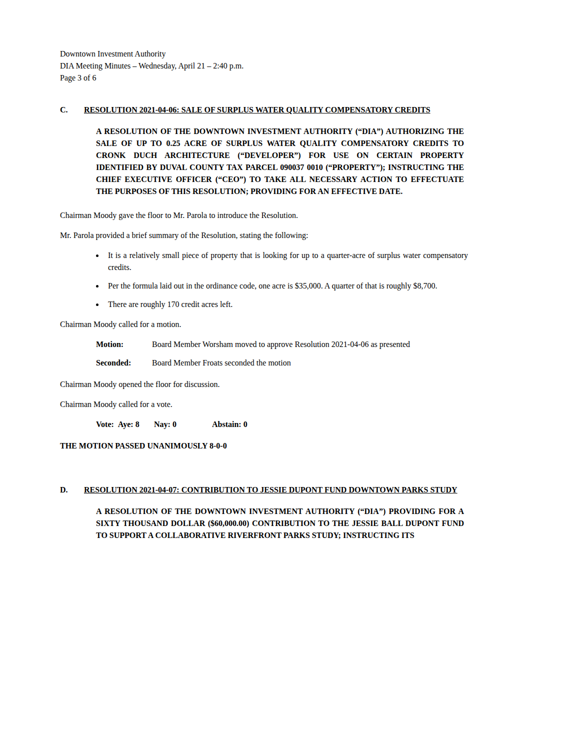Downtown Investment Authority
DIA Meeting Minutes – Wednesday, April 21 – 2:40 p.m.
Page 3 of 6
C.
RESOLUTION 2021-04-06: SALE OF SURPLUS WATER QUALITY COMPENSATORY CREDITS
A RESOLUTION OF THE DOWNTOWN INVESTMENT AUTHORITY (“DIA”) AUTHORIZING THE SALE OF UP TO 0.25 ACRE OF SURPLUS WATER QUALITY COMPENSATORY CREDITS TO CRONK DUCH ARCHITECTURE (“DEVELOPER”) FOR USE ON CERTAIN PROPERTY IDENTIFIED BY DUVAL COUNTY TAX PARCEL 090037 0010 (“PROPERTY”); INSTRUCTING THE CHIEF EXECUTIVE OFFICER (“CEO”) TO TAKE ALL NECESSARY ACTION TO EFFECTUATE THE PURPOSES OF THIS RESOLUTION; PROVIDING FOR AN EFFECTIVE DATE.
Chairman Moody gave the floor to Mr. Parola to introduce the Resolution.
Mr. Parola provided a brief summary of the Resolution, stating the following:
It is a relatively small piece of property that is looking for up to a quarter-acre of surplus water compensatory credits.
Per the formula laid out in the ordinance code, one acre is $35,000. A quarter of that is roughly $8,700.
There are roughly 170 credit acres left.
Chairman Moody called for a motion.
Motion:
Board Member Worsham moved to approve Resolution 2021-04-06 as presented
Seconded:
Board Member Froats seconded the motion
Chairman Moody opened the floor for discussion.
Chairman Moody called for a vote.
Vote: Aye: 8 Nay: 0 Abstain: 0
THE MOTION PASSED UNANIMOUSLY 8-0-0
D.
RESOLUTION 2021-04-07: CONTRIBUTION TO JESSIE DUPONT FUND DOWNTOWN PARKS STUDY
A RESOLUTION OF THE DOWNTOWN INVESTMENT AUTHORITY (“DIA”) PROVIDING FOR A SIXTY THOUSAND DOLLAR ($60,000.00) CONTRIBUTION TO THE JESSIE BALL DUPONT FUND TO SUPPORT A COLLABORATIVE RIVERFRONT PARKS STUDY; INSTRUCTING ITS